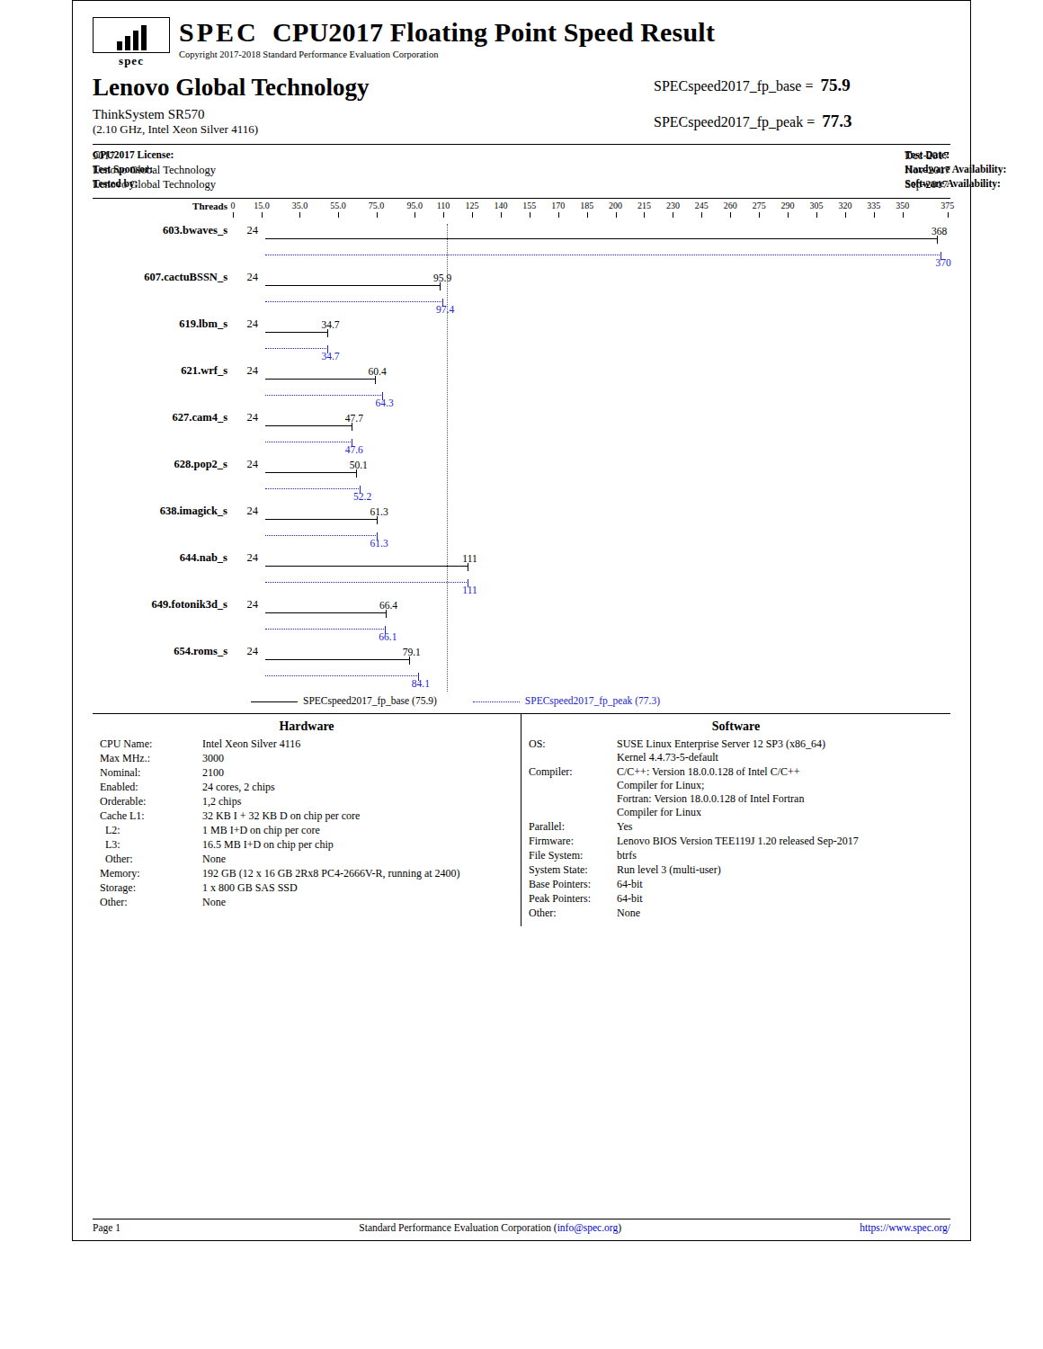spec
SPEC CPU2017 Floating Point Speed Result
Copyright 2017-2018 Standard Performance Evaluation Corporation
Lenovo Global Technology
ThinkSystem SR570
(2.10 GHz, Intel Xeon Silver 4116)
SPECspeed2017_fp_base = 75.9
SPECspeed2017_fp_peak = 77.3
CPU2017 License: 9017
Test Sponsor: Lenovo Global Technology
Tested by: Lenovo Global Technology
Test Date: Dec-2017
Hardware Availability: Nov-2017
Software Availability: Sep-2017
Threads
0 15.0 35.0 55.0 75.0 95.0 110 125 140 155 170 185 200 215 230 245 260 275 290 305 320 335 350 375
603.bwaves_s
24
368
370
607.cactuBSSN_s
24
95.9
97.4
619.lbm_s
24
34.7
34.7
621.wrf_s
24
60.4
64.3
627.cam4_s
24
47.7
47.6
628.pop2_s
24
50.1
52.2
638.imagick_s
24
61.3
61.3
644.nab_s
24
111
111
649.fotonik3d_s
24
66.4
66.1
654.roms_s
24
79.1
84.1
SPECspeed2017_fp_base (75.9)
SPECspeed2017_fp_peak (77.3)
Hardware
| CPU Name: | Intel Xeon Silver 4116 |
| Max MHz.: | 3000 |
| Nominal: | 2100 |
| Enabled: | 24 cores, 2 chips |
| Orderable: | 1,2 chips |
| Cache L1: | 32 KB I + 32 KB D on chip per core |
| L2: | 1 MB I+D on chip per core |
| L3: | 16.5 MB I+D on chip per chip |
| Other: | None |
| Memory: | 192 GB (12 x 16 GB 2Rx8 PC4-2666V-R, running at 2400) |
| Storage: | 1 x 800 GB SAS SSD |
| Other: | None |
Software
| OS: | SUSE Linux Enterprise Server 12 SP3 (x86_64) Kernel 4.4.73-5-default |
| Compiler: | C/C++: Version 18.0.0.128 of Intel C/C++ Compiler for Linux; Fortran: Version 18.0.0.128 of Intel Fortran Compiler for Linux |
| Parallel: | Yes |
| Firmware: | Lenovo BIOS Version TEE119J 1.20 released Sep-2017 |
| File System: | btrfs |
| System State: | Run level 3 (multi-user) |
| Base Pointers: | 64-bit |
| Peak Pointers: | 64-bit |
| Other: | None |
Page 1
Standard Performance Evaluation Corporation (info@spec.org)
https://www.spec.org/